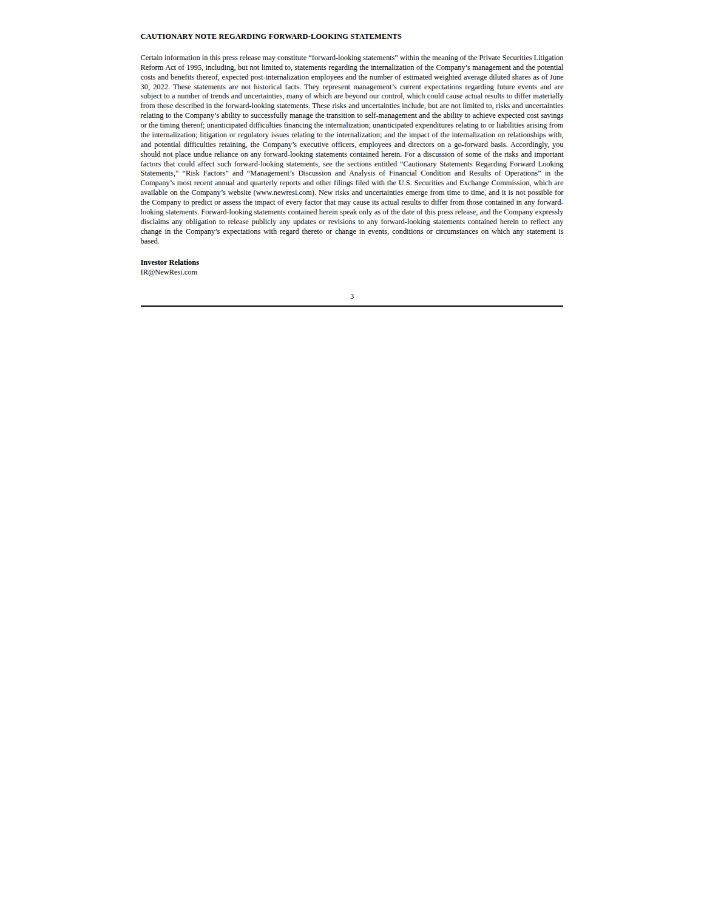CAUTIONARY NOTE REGARDING FORWARD-LOOKING STATEMENTS
Certain information in this press release may constitute “forward-looking statements” within the meaning of the Private Securities Litigation Reform Act of 1995, including, but not limited to, statements regarding the internalization of the Company’s management and the potential costs and benefits thereof, expected post-internalization employees and the number of estimated weighted average diluted shares as of June 30, 2022. These statements are not historical facts. They represent management’s current expectations regarding future events and are subject to a number of trends and uncertainties, many of which are beyond our control, which could cause actual results to differ materially from those described in the forward-looking statements. These risks and uncertainties include, but are not limited to, risks and uncertainties relating to the Company’s ability to successfully manage the transition to self-management and the ability to achieve expected cost savings or the timing thereof; unanticipated difficulties financing the internalization; unanticipated expenditures relating to or liabilities arising from the internalization; litigation or regulatory issues relating to the internalization; and the impact of the internalization on relationships with, and potential difficulties retaining, the Company’s executive officers, employees and directors on a go-forward basis. Accordingly, you should not place undue reliance on any forward-looking statements contained herein. For a discussion of some of the risks and important factors that could affect such forward-looking statements, see the sections entitled “Cautionary Statements Regarding Forward Looking Statements,” “Risk Factors” and “Management’s Discussion and Analysis of Financial Condition and Results of Operations” in the Company’s most recent annual and quarterly reports and other filings filed with the U.S. Securities and Exchange Commission, which are available on the Company’s website (www.newresi.com). New risks and uncertainties emerge from time to time, and it is not possible for the Company to predict or assess the impact of every factor that may cause its actual results to differ from those contained in any forward-looking statements. Forward-looking statements contained herein speak only as of the date of this press release, and the Company expressly disclaims any obligation to release publicly any updates or revisions to any forward-looking statements contained herein to reflect any change in the Company’s expectations with regard thereto or change in events, conditions or circumstances on which any statement is based.
Investor Relations
IR@NewResi.com
3